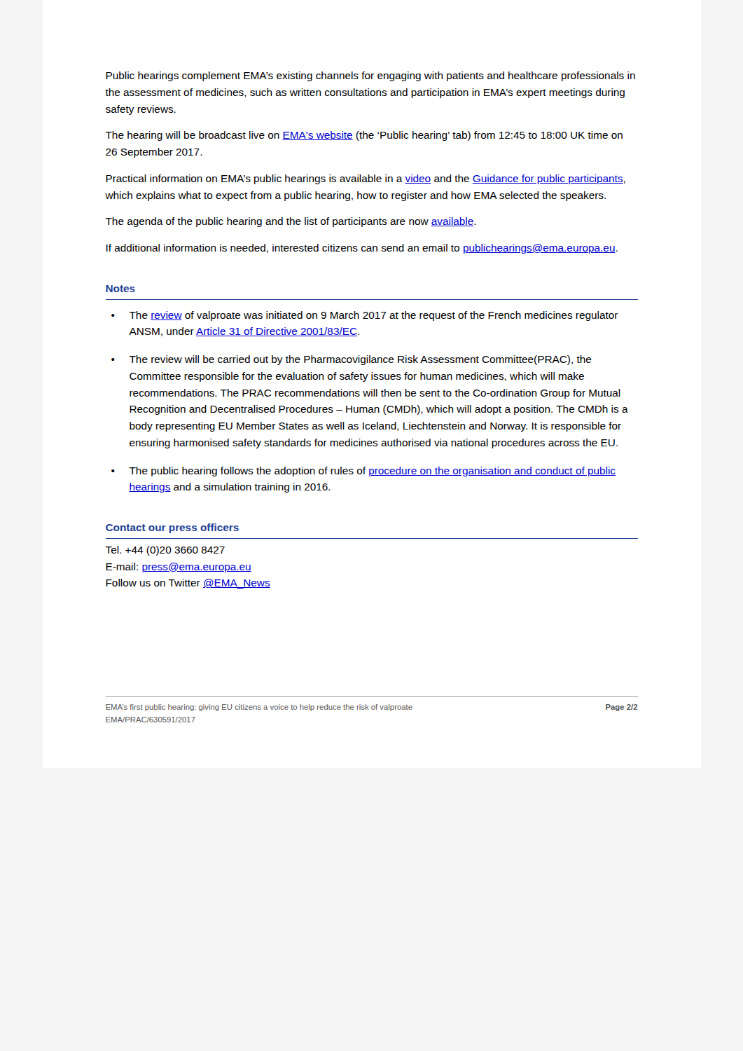Public hearings complement EMA’s existing channels for engaging with patients and healthcare professionals in the assessment of medicines, such as written consultations and participation in EMA’s expert meetings during safety reviews.
The hearing will be broadcast live on EMA's website (the ‘Public hearing’ tab) from 12:45 to 18:00 UK time on 26 September 2017.
Practical information on EMA’s public hearings is available in a video and the Guidance for public participants, which explains what to expect from a public hearing, how to register and how EMA selected the speakers.
The agenda of the public hearing and the list of participants are now available.
If additional information is needed, interested citizens can send an email to publichearings@ema.europa.eu.
Notes
The review of valproate was initiated on 9 March 2017 at the request of the French medicines regulator ANSM, under Article 31 of Directive 2001/83/EC.
The review will be carried out by the Pharmacovigilance Risk Assessment Committee(PRAC), the Committee responsible for the evaluation of safety issues for human medicines, which will make recommendations. The PRAC recommendations will then be sent to the Co-ordination Group for Mutual Recognition and Decentralised Procedures – Human (CMDh), which will adopt a position. The CMDh is a body representing EU Member States as well as Iceland, Liechtenstein and Norway. It is responsible for ensuring harmonised safety standards for medicines authorised via national procedures across the EU.
The public hearing follows the adoption of rules of procedure on the organisation and conduct of public hearings and a simulation training in 2016.
Contact our press officers
Tel. +44 (0)20 3660 8427
E-mail: press@ema.europa.eu
Follow us on Twitter @EMA_News
EMA’s first public hearing: giving EU citizens a voice to help reduce the risk of valproate EMA/PRAC/630591/2017
Page 2/2